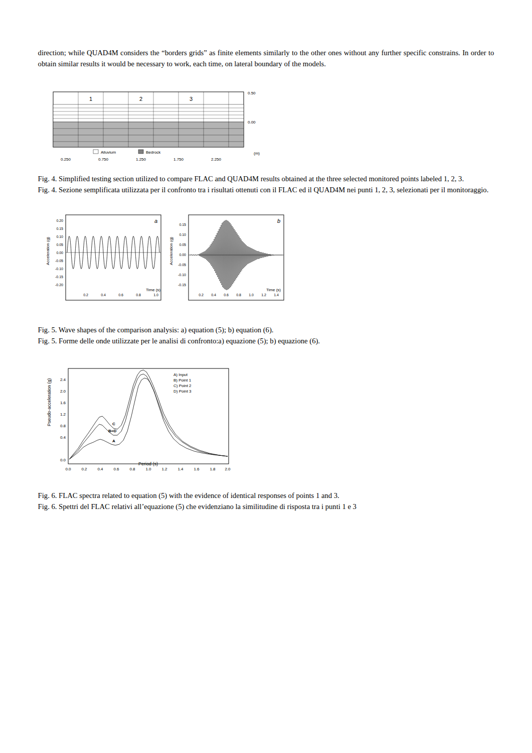direction; while QUAD4M considers the “borders grids” as finite elements similarly to the other ones without any further specific constrains. In order to obtain similar results it would be necessary to work, each time, on lateral boundary of the models.
1 2 3 0.50 0.00 (m) 0.250 0.750 1.250 1.750 2.250 Alluvium Bedrock
Fig. 4. Simplified testing section utilized to compare FLAC and QUAD4M results obtained at the three selected monitored points labeled 1, 2, 3.
Fig. 4. Sezione semplificata utilizzata per il confronto tra i risultati ottenuti con il FLAC ed il QUAD4M nei punti 1, 2, 3, selezionati per il monitoraggio.
a 0.20 0.15 0.10 0.05 0.00 -0.05 -0.10 -0.15 -0.20 0.2 0.4 0.6 0.8 1.0 Time (s) Acceleration (g) b 0.15 0.10 0.05 0.00 -0.05 -0.10 -0.15 0.2 0.4 0.6 0.8 1.0 1.2 1.4 Time (s) Acceleration (g)
Fig. 5. Wave shapes of the comparison analysis: a) equation (5); b) equation (6).
Fig. 5. Forme delle onde utilizzate per le analisi di confronto:a) equazione (5); b) equazione (6).
2.4 2.0 1.6 1.2 0.8 0.4 0.0 Pseudo-acceleration (g) 0.0 0.2 0.4 0.6 0.8 1.0 1.2 1.4 1.6 1.8 2.0 Period (s) A) Input B) Point 1 C) Point 2 D) Point 3 C B=D A
Fig. 6. FLAC spectra related to equation (5) with the evidence of identical responses of points 1 and 3.
Fig. 6. Spettri del FLAC relativi all’equazione (5) che evidenziano la similitudine di risposta tra i punti 1 e 3